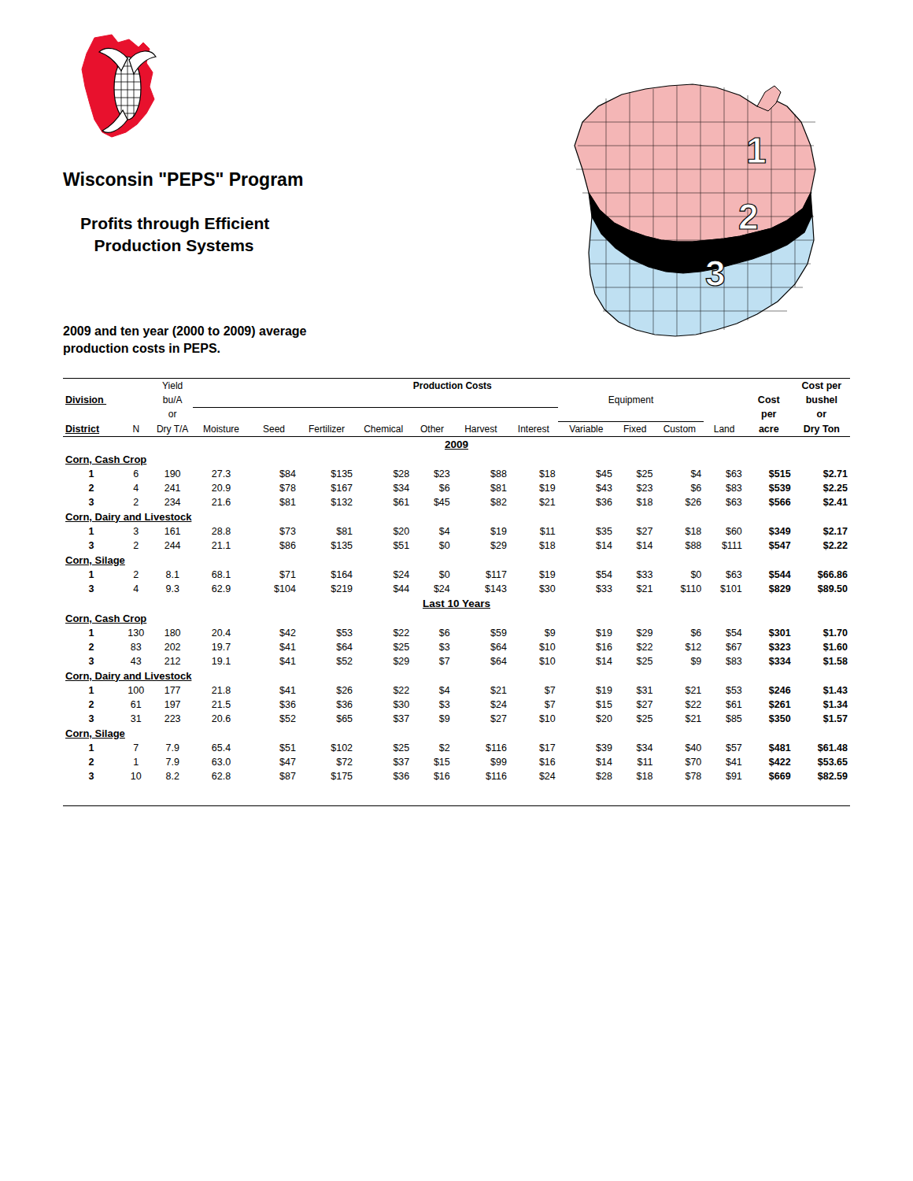Wisconsin "PEPS" Program
Profits through Efficient
Production Systems
2009 and ten year (2000 to 2009) average
production costs in PEPS.
1 2 3
| | | Yield | | Production Costs | | | | Cost per |
| Division | | bu/A | | Equipment | | Cost | bushel |
| | | or | | | | | | | | | | per | or |
| District | N | Dry T/A | Moisture | Seed | Fertilizer | Chemical | Other | Harvest | Interest | Variable | Fixed | Custom | Land | acre | Dry Ton |
| 2009 |
| Corn, Cash Crop |
| 1 | 6 | 190 | 27.3 | $84 | $135 | $28 | $23 | $88 | $18 | $45 | $25 | $4 | $63 | $515 | $2.71 |
| 2 | 4 | 241 | 20.9 | $78 | $167 | $34 | $6 | $81 | $19 | $43 | $23 | $6 | $83 | $539 | $2.25 |
| 3 | 2 | 234 | 21.6 | $81 | $132 | $61 | $45 | $82 | $21 | $36 | $18 | $26 | $63 | $566 | $2.41 |
| Corn, Dairy and Livestock |
| 1 | 3 | 161 | 28.8 | $73 | $81 | $20 | $4 | $19 | $11 | $35 | $27 | $18 | $60 | $349 | $2.17 |
| 3 | 2 | 244 | 21.1 | $86 | $135 | $51 | $0 | $29 | $18 | $14 | $14 | $88 | $111 | $547 | $2.22 |
| Corn, Silage |
| 1 | 2 | 8.1 | 68.1 | $71 | $164 | $24 | $0 | $117 | $19 | $54 | $33 | $0 | $63 | $544 | $66.86 |
| 3 | 4 | 9.3 | 62.9 | $104 | $219 | $44 | $24 | $143 | $30 | $33 | $21 | $110 | $101 | $829 | $89.50 |
| Last 10 Years |
| Corn, Cash Crop |
| 1 | 130 | 180 | 20.4 | $42 | $53 | $22 | $6 | $59 | $9 | $19 | $29 | $6 | $54 | $301 | $1.70 |
| 2 | 83 | 202 | 19.7 | $41 | $64 | $25 | $3 | $64 | $10 | $16 | $22 | $12 | $67 | $323 | $1.60 |
| 3 | 43 | 212 | 19.1 | $41 | $52 | $29 | $7 | $64 | $10 | $14 | $25 | $9 | $83 | $334 | $1.58 |
| Corn, Dairy and Livestock |
| 1 | 100 | 177 | 21.8 | $41 | $26 | $22 | $4 | $21 | $7 | $19 | $31 | $21 | $53 | $246 | $1.43 |
| 2 | 61 | 197 | 21.5 | $36 | $36 | $30 | $3 | $24 | $7 | $15 | $27 | $22 | $61 | $261 | $1.34 |
| 3 | 31 | 223 | 20.6 | $52 | $65 | $37 | $9 | $27 | $10 | $20 | $25 | $21 | $85 | $350 | $1.57 |
| Corn, Silage |
| 1 | 7 | 7.9 | 65.4 | $51 | $102 | $25 | $2 | $116 | $17 | $39 | $34 | $40 | $57 | $481 | $61.48 |
| 2 | 1 | 7.9 | 63.0 | $47 | $72 | $37 | $15 | $99 | $16 | $14 | $11 | $70 | $41 | $422 | $53.65 |
| 3 | 10 | 8.2 | 62.8 | $87 | $175 | $36 | $16 | $116 | $24 | $28 | $18 | $78 | $91 | $669 | $82.59 |